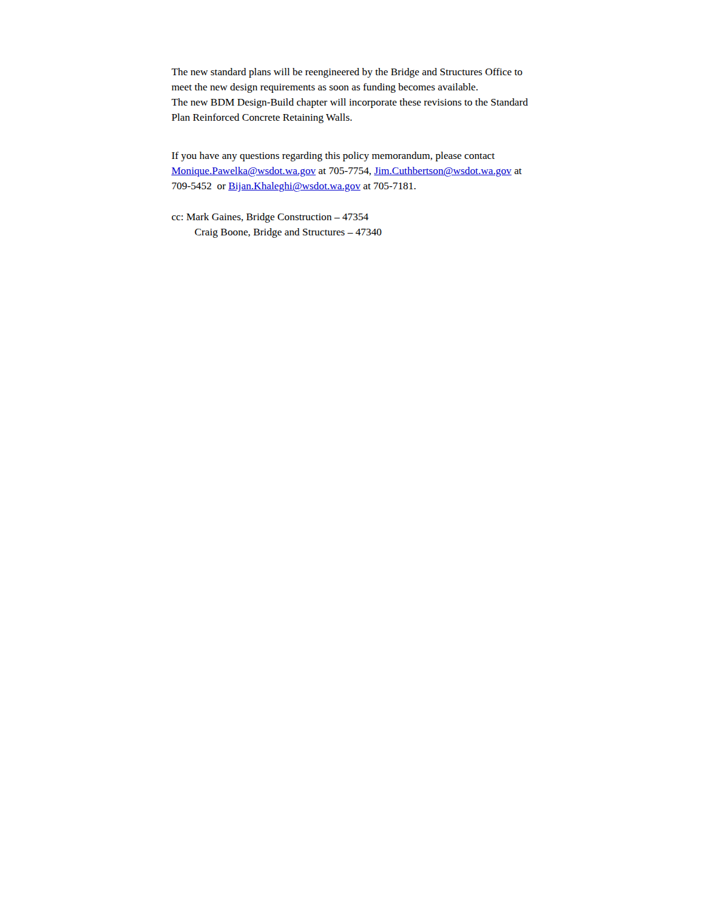The new standard plans will be reengineered by the Bridge and Structures Office to meet the new design requirements as soon as funding becomes available.
The new BDM Design-Build chapter will incorporate these revisions to the Standard Plan Reinforced Concrete Retaining Walls.
If you have any questions regarding this policy memorandum, please contact Monique.Pawelka@wsdot.wa.gov at 705-7754, Jim.Cuthbertson@wsdot.wa.gov at 709-5452 or Bijan.Khaleghi@wsdot.wa.gov at 705-7181.
cc: Mark Gaines, Bridge Construction – 47354
Craig Boone, Bridge and Structures – 47340